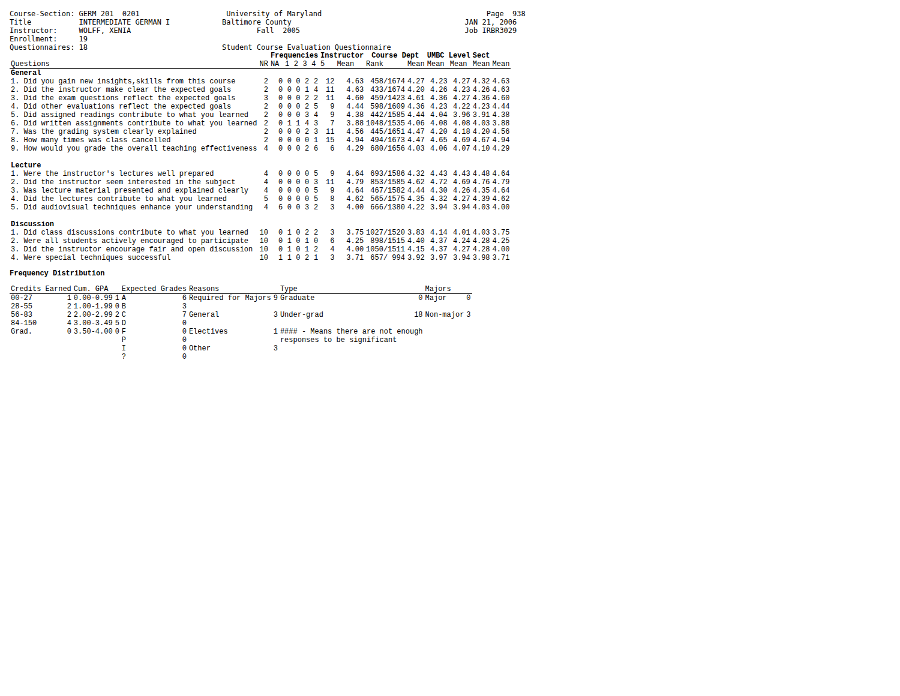Course-Section: GERM 201  0201                    University of Maryland                                      Page  938
Title           INTERMEDIATE GERMAN I            Baltimore County                                        JAN 21, 2006
Instructor:     WOLFF, XENIA                             Fall  2005                                      Job IRBR3029
Enrollment:     19
Questionnaires: 18                               Student Course Evaluation Questionnaire
| | Frequencies | Instructor | Course Dept | UMBC Level | Sect |
| --- | --- | --- | --- | --- | --- |
| Questions | NR | NA | 1 | 2 | 3 | 4 | 5 | Mean | Rank | Mean | Mean | Mean | Mean | Mean |
| General |
| 1. Did you gain new insights,skills from this course | 2 | 0 | 0 | 0 | 2 | 2 | 12 | 4.63 | 458/1674 | 4.27 | 4.23 | 4.27 | 4.32 | 4.63 |
| 2. Did the instructor make clear the expected goals | 2 | 0 | 0 | 0 | 1 | 4 | 11 | 4.63 | 433/1674 | 4.20 | 4.26 | 4.23 | 4.26 | 4.63 |
| 3. Did the exam questions reflect the expected goals | 3 | 0 | 0 | 0 | 2 | 2 | 11 | 4.60 | 459/1423 | 4.61 | 4.36 | 4.27 | 4.36 | 4.60 |
| 4. Did other evaluations reflect the expected goals | 2 | 0 | 0 | 0 | 2 | 5 | 9 | 4.44 | 598/1609 | 4.36 | 4.23 | 4.22 | 4.23 | 4.44 |
| 5. Did assigned readings contribute to what you learned | 2 | 0 | 0 | 0 | 3 | 4 | 9 | 4.38 | 442/1585 | 4.44 | 4.04 | 3.96 | 3.91 | 4.38 |
| 6. Did written assignments contribute to what you learned | 2 | 0 | 1 | 1 | 4 | 3 | 7 | 3.88 | 1048/1535 | 4.06 | 4.08 | 4.08 | 4.03 | 3.88 |
| 7. Was the grading system clearly explained | 2 | 0 | 0 | 0 | 2 | 3 | 11 | 4.56 | 445/1651 | 4.47 | 4.20 | 4.18 | 4.20 | 4.56 |
| 8. How many times was class cancelled | 2 | 0 | 0 | 0 | 0 | 1 | 15 | 4.94 | 494/1673 | 4.47 | 4.65 | 4.69 | 4.67 | 4.94 |
| 9. How would you grade the overall teaching effectiveness | 4 | 0 | 0 | 0 | 2 | 6 | 6 | 4.29 | 680/1656 | 4.03 | 4.06 | 4.07 | 4.10 | 4.29 |
| Lecture |
| 1. Were the instructor's lectures well prepared | 4 | 0 | 0 | 0 | 0 | 5 | 9 | 4.64 | 693/1586 | 4.32 | 4.43 | 4.43 | 4.48 | 4.64 |
| 2. Did the instructor seem interested in the subject | 4 | 0 | 0 | 0 | 0 | 3 | 11 | 4.79 | 853/1585 | 4.62 | 4.72 | 4.69 | 4.76 | 4.79 |
| 3. Was lecture material presented and explained clearly | 4 | 0 | 0 | 0 | 0 | 5 | 9 | 4.64 | 467/1582 | 4.44 | 4.30 | 4.26 | 4.35 | 4.64 |
| 4. Did the lectures contribute to what you learned | 5 | 0 | 0 | 0 | 0 | 5 | 8 | 4.62 | 565/1575 | 4.35 | 4.32 | 4.27 | 4.39 | 4.62 |
| 5. Did audiovisual techniques enhance your understanding | 4 | 6 | 0 | 0 | 3 | 2 | 3 | 4.00 | 666/1380 | 4.22 | 3.94 | 3.94 | 4.03 | 4.00 |
| Discussion |
| 1. Did class discussions contribute to what you learned | 10 | 0 | 1 | 0 | 2 | 2 | 3 | 3.75 | 1027/1520 | 3.83 | 4.14 | 4.01 | 4.03 | 3.75 |
| 2. Were all students actively encouraged to participate | 10 | 0 | 1 | 0 | 1 | 0 | 6 | 4.25 | 898/1515 | 4.40 | 4.37 | 4.24 | 4.28 | 4.25 |
| 3. Did the instructor encourage fair and open discussion | 10 | 0 | 1 | 0 | 1 | 2 | 4 | 4.00 | 1050/1511 | 4.15 | 4.37 | 4.27 | 4.28 | 4.00 |
| 4. Were special techniques successful | 10 | 1 | 1 | 0 | 2 | 1 | 3 | 3.71 | 657/ 994 | 3.92 | 3.97 | 3.94 | 3.98 | 3.71 |
Frequency Distribution
| Credits Earned | Cum. GPA | Expected Grades | Reasons | Type | Majors |
| --- | --- | --- | --- | --- | --- |
| 00-27 | 1 | 0.00-0.99 | 1 | A | | 6 | Required for Majors | 9 | Graduate | | 0 | Major | 0 |
| 28-55 | 2 | 1.00-1.99 | 0 | B | | 3 | | | | | | | |
| 56-83 | 2 | 2.00-2.99 | 2 | C | | 7 | General | 3 | Under-grad | | 18 | Non-major | 3 |
| 84-150 | 4 | 3.00-3.49 | 5 | D | | 0 | | | | | | | |
| Grad. | 0 | 3.50-4.00 | 0 | F | | 0 | Electives | 1 | #### - Means there are not enough | | |
| | | | | P | | 0 | | | responses to be significant | | |
| | | | | I | | 0 | Other | 3 | | | | | |
| | | | | ? | | 0 | | | | | | | |